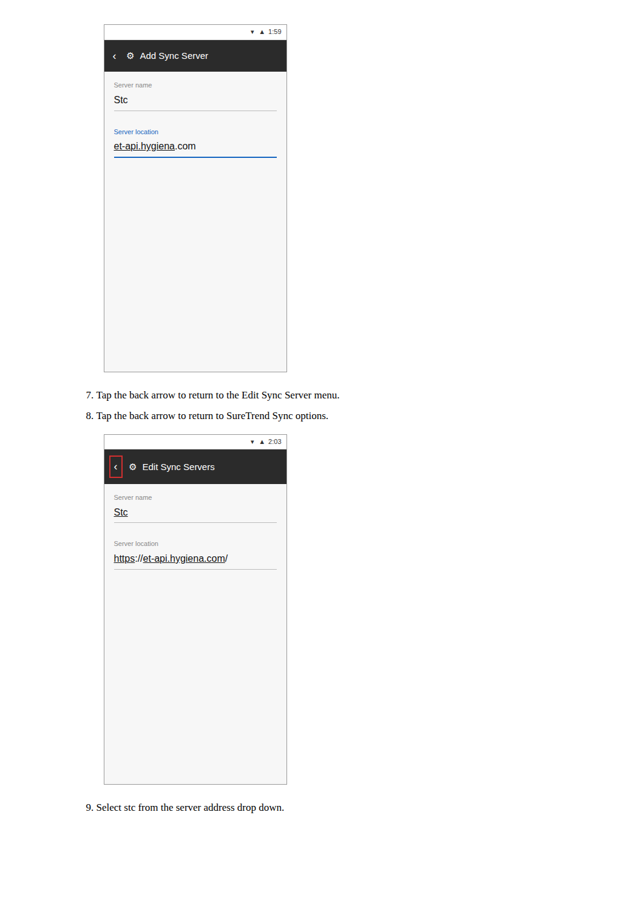▾ ▲ 1:59
‹ ⚙ Add Sync Server
Server name
Stc
Server location
et-api.hygiena.com
Tap the back arrow to return to the Edit Sync Server menu.
Tap the back arrow to return to SureTrend Sync options.
▾ ▲ 2:03
‹ ⚙ Edit Sync Servers
Server name
Stc
Server location
https://et-api.hygiena.com/
Select stc from the server address drop down.